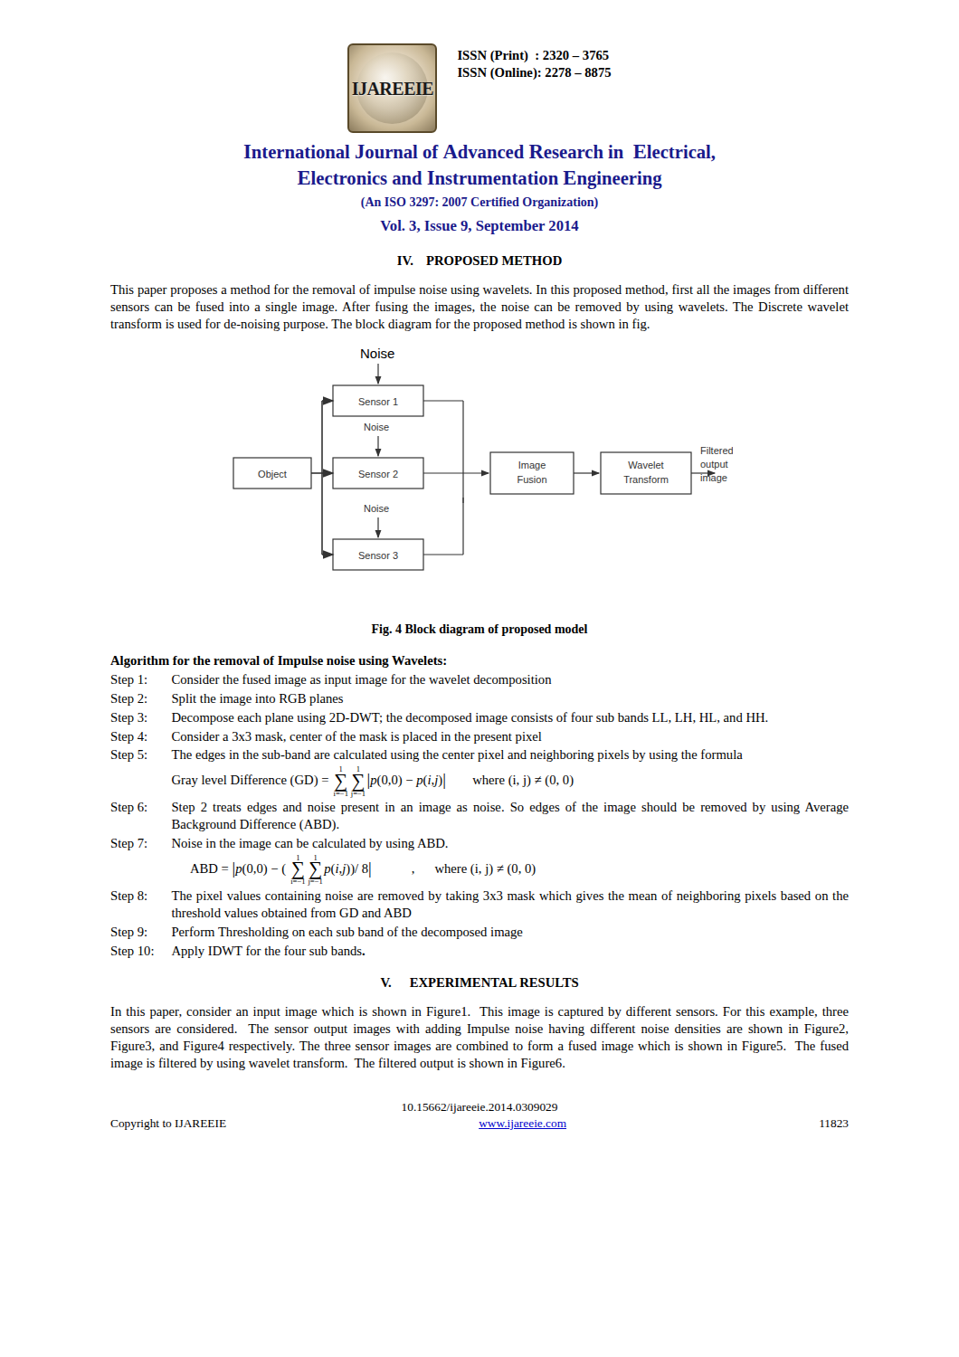IJAREEIE
ISSN (Print) : 2320 – 3765
ISSN (Online): 2278 – 8875
International Journal of Advanced Research in Electrical,
Electronics and Instrumentation Engineering
(An ISO 3297: 2007 Certified Organization)
Vol. 3, Issue 9, September 2014
IV. PROPOSED METHOD
This paper proposes a method for the removal of impulse noise using wavelets. In this proposed method, first all the images from different sensors can be fused into a single image. After fusing the images, the noise can be removed by using wavelets. The Discrete wavelet transform is used for de-noising purpose. The block diagram for the proposed method is shown in fig.
Noise Noise Noise Sensor 1 Sensor 2 Sensor 3 Object Image Fusion Wavelet Transform Filtered output image
Fig. 4 Block diagram of proposed model
Algorithm for the removal of Impulse noise using Wavelets:
Step 1: Consider the fused image as input image for the wavelet decomposition
Step 2: Split the image into RGB planes
Step 3: Decompose each plane using 2D-DWT; the decomposed image consists of four sub bands LL, LH, HL, and HH.
Step 4: Consider a 3x3 mask, center of the mask is placed in the present pixel
Step 5: The edges in the sub-band are calculated using the center pixel and neighboring pixels by using the formula
Gray level Difference (GD) = 1∑i=−11∑j=−1|p(0,0) − p(i,j)| where (i, j) ≠ (0, 0)
Step 6: Step 2 treats edges and noise present in an image as noise. So edges of the image should be removed by using Average Background Difference (ABD).
Step 7: Noise in the image can be calculated by using ABD.
ABD = |p(0,0) − ( 1∑i=−11∑j=−1 p(i,j))/ 8| , where (i, j) ≠ (0, 0)
Step 8: The pixel values containing noise are removed by taking 3x3 mask which gives the mean of neighboring pixels based on the threshold values obtained from GD and ABD
Step 9: Perform Thresholding on each sub band of the decomposed image
Step 10: Apply IDWT for the four sub bands.
V. EXPERIMENTAL RESULTS
In this paper, consider an input image which is shown in Figure1. This image is captured by different sensors. For this example, three sensors are considered. The sensor output images with adding Impulse noise having different noise densities are shown in Figure2, Figure3, and Figure4 respectively. The three sensor images are combined to form a fused image which is shown in Figure5. The fused image is filtered by using wavelet transform. The filtered output is shown in Figure6.
10.15662/ijareeie.2014.0309029
Copyright to IJAREEIE
www.ijareeie.com
11823